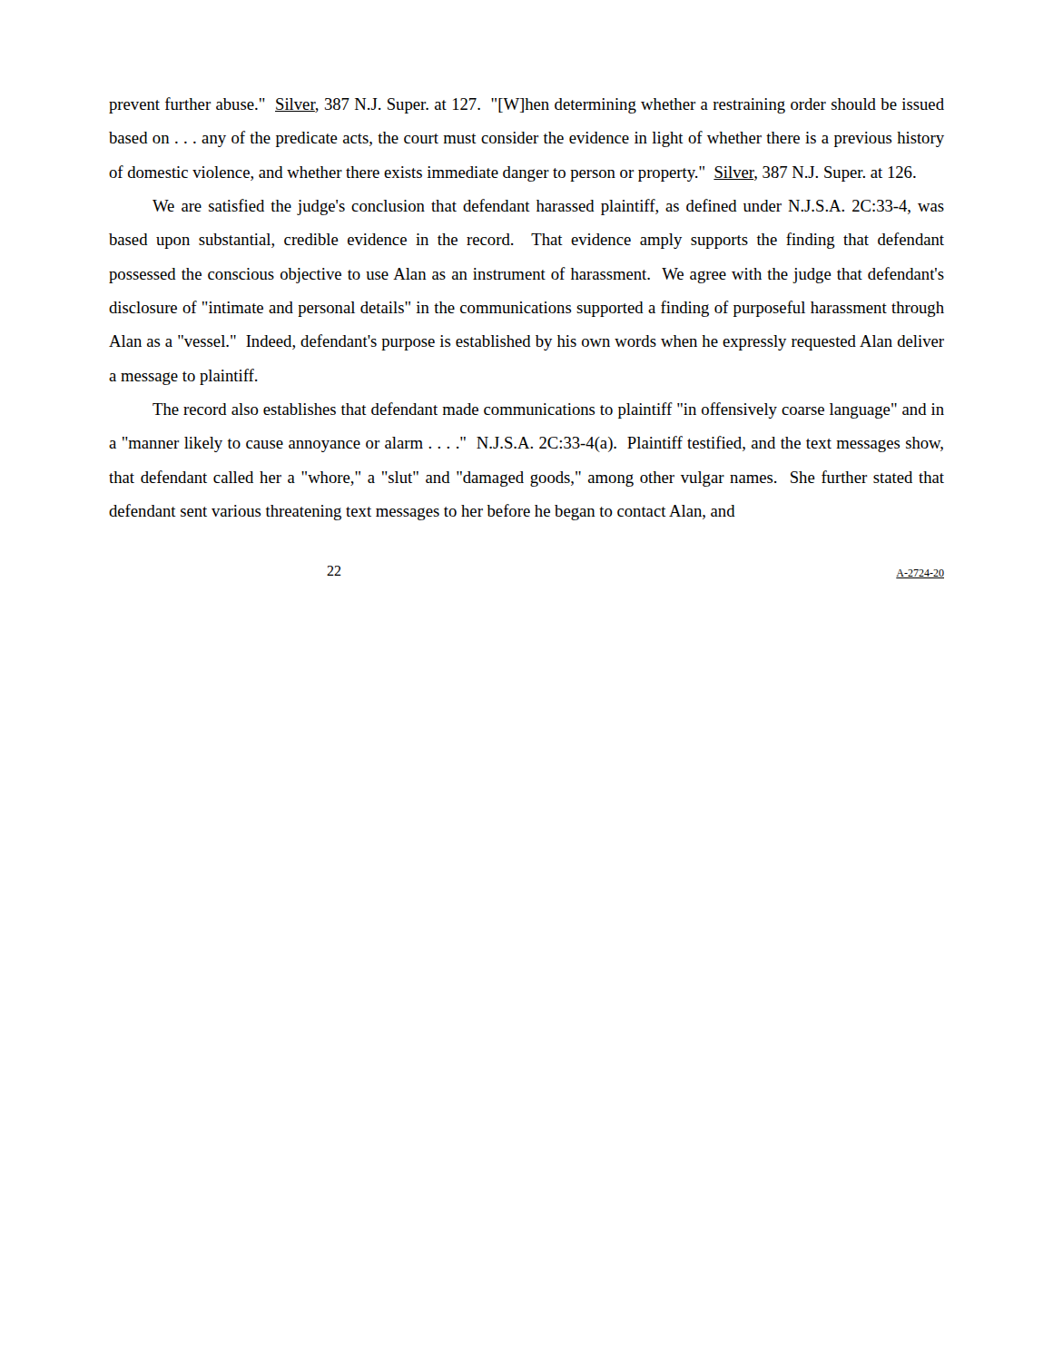prevent further abuse." Silver, 387 N.J. Super. at 127. "[W]hen determining whether a restraining order should be issued based on . . . any of the predicate acts, the court must consider the evidence in light of whether there is a previous history of domestic violence, and whether there exists immediate danger to person or property." Silver, 387 N.J. Super. at 126.
We are satisfied the judge's conclusion that defendant harassed plaintiff, as defined under N.J.S.A. 2C:33-4, was based upon substantial, credible evidence in the record. That evidence amply supports the finding that defendant possessed the conscious objective to use Alan as an instrument of harassment. We agree with the judge that defendant's disclosure of "intimate and personal details" in the communications supported a finding of purposeful harassment through Alan as a "vessel." Indeed, defendant's purpose is established by his own words when he expressly requested Alan deliver a message to plaintiff.
The record also establishes that defendant made communications to plaintiff "in offensively coarse language" and in a "manner likely to cause annoyance or alarm . . . ." N.J.S.A. 2C:33-4(a). Plaintiff testified, and the text messages show, that defendant called her a "whore," a "slut" and "damaged goods," among other vulgar names. She further stated that defendant sent various threatening text messages to her before he began to contact Alan, and
22 A-2724-20